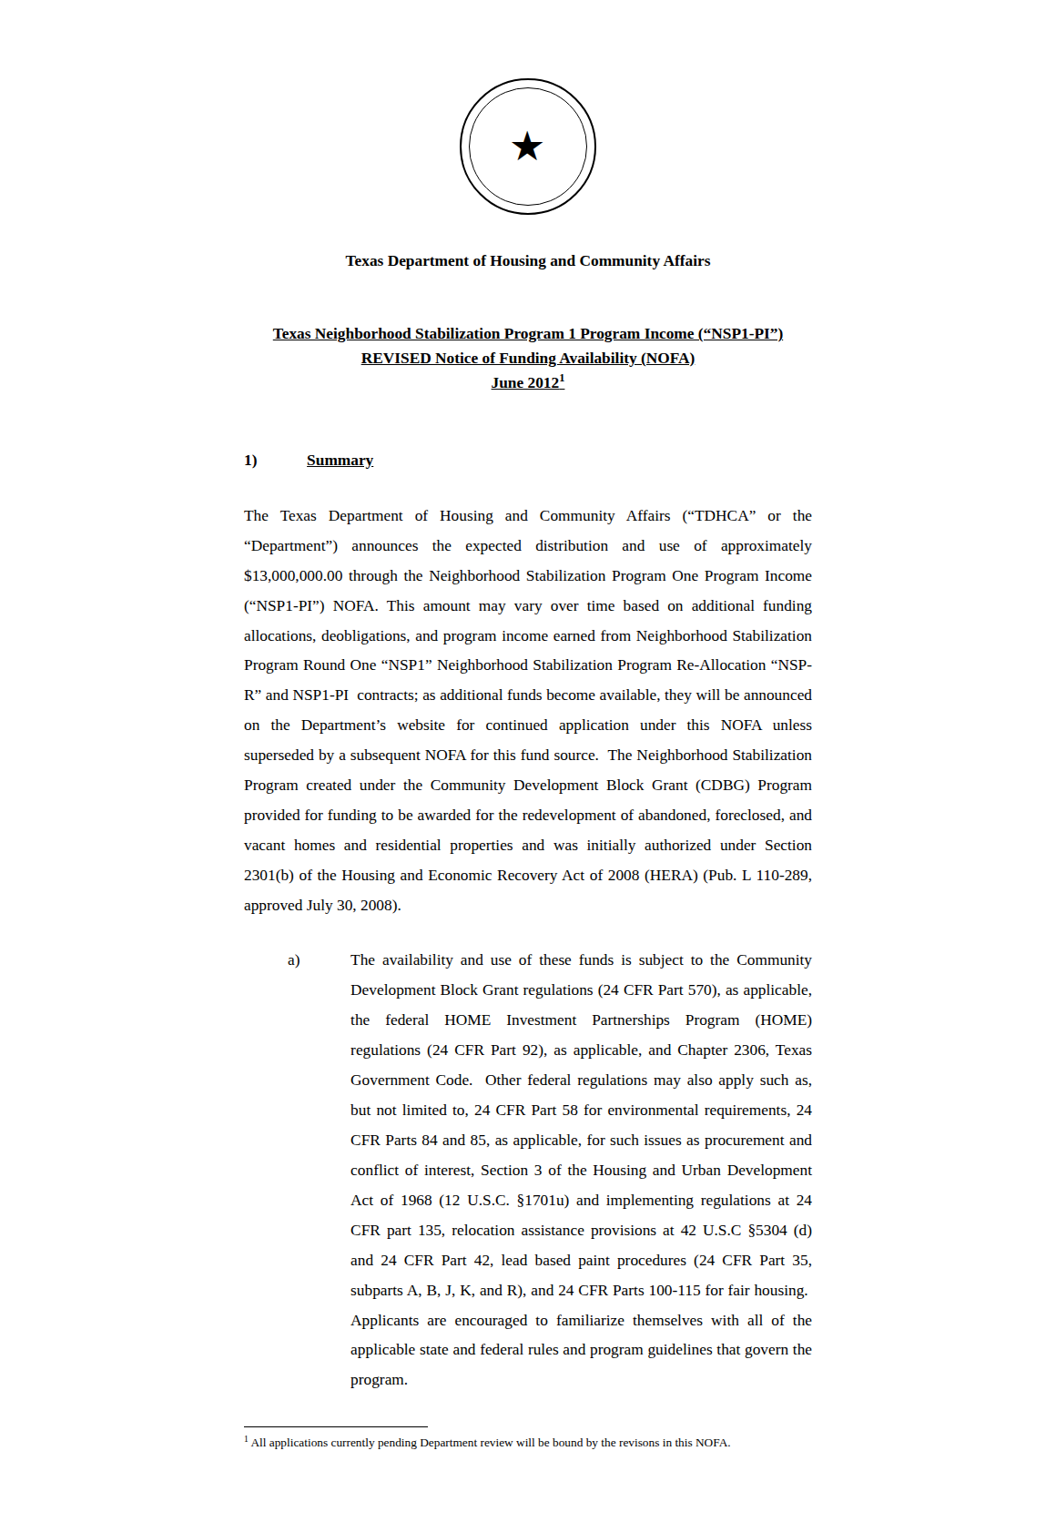★
Texas Department of Housing and Community Affairs
Texas Neighborhood Stabilization Program 1 Program Income (“NSP1-PI”)
REVISED Notice of Funding Availability (NOFA)
June 20121
1) Summary
The Texas Department of Housing and Community Affairs (“TDHCA” or the “Department”) announces the expected distribution and use of approximately $13,000,000.00 through the Neighborhood Stabilization Program One Program Income (“NSP1-PI”) NOFA. This amount may vary over time based on additional funding allocations, deobligations, and program income earned from Neighborhood Stabilization Program Round One “NSP1” Neighborhood Stabilization Program Re-Allocation “NSP-R” and NSP1-PI contracts; as additional funds become available, they will be announced on the Department’s website for continued application under this NOFA unless superseded by a subsequent NOFA for this fund source. The Neighborhood Stabilization Program created under the Community Development Block Grant (CDBG) Program provided for funding to be awarded for the redevelopment of abandoned, foreclosed, and vacant homes and residential properties and was initially authorized under Section 2301(b) of the Housing and Economic Recovery Act of 2008 (HERA) (Pub. L 110-289, approved July 30, 2008).
a)
The availability and use of these funds is subject to the Community Development Block Grant regulations (24 CFR Part 570), as applicable, the federal HOME Investment Partnerships Program (HOME) regulations (24 CFR Part 92), as applicable, and Chapter 2306, Texas Government Code. Other federal regulations may also apply such as, but not limited to, 24 CFR Part 58 for environmental requirements, 24 CFR Parts 84 and 85, as applicable, for such issues as procurement and conflict of interest, Section 3 of the Housing and Urban Development Act of 1968 (12 U.S.C. §1701u) and implementing regulations at 24 CFR part 135, relocation assistance provisions at 42 U.S.C §5304 (d) and 24 CFR Part 42, lead based paint procedures (24 CFR Part 35, subparts A, B, J, K, and R), and 24 CFR Parts 100-115 for fair housing. Applicants are encouraged to familiarize themselves with all of the applicable state and federal rules and program guidelines that govern the program.
1 All applications currently pending Department review will be bound by the revisons in this NOFA.